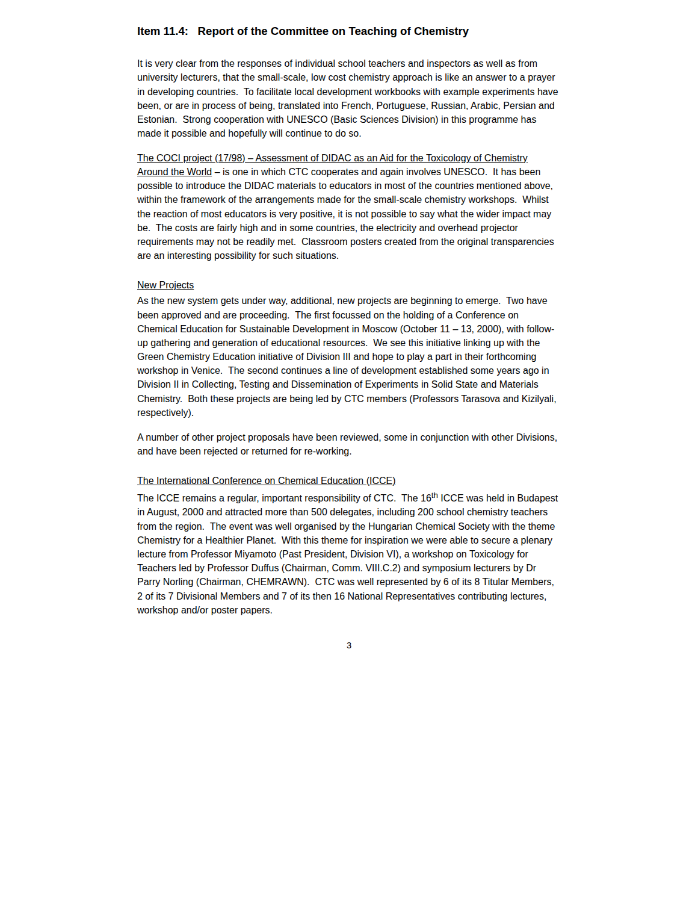Item 11.4: Report of the Committee on Teaching of Chemistry
It is very clear from the responses of individual school teachers and inspectors as well as from university lecturers, that the small-scale, low cost chemistry approach is like an answer to a prayer in developing countries. To facilitate local development workbooks with example experiments have been, or are in process of being, translated into French, Portuguese, Russian, Arabic, Persian and Estonian. Strong cooperation with UNESCO (Basic Sciences Division) in this programme has made it possible and hopefully will continue to do so.
The COCI project (17/98) – Assessment of DIDAC as an Aid for the Toxicology of Chemistry Around the World – is one in which CTC cooperates and again involves UNESCO. It has been possible to introduce the DIDAC materials to educators in most of the countries mentioned above, within the framework of the arrangements made for the small-scale chemistry workshops. Whilst the reaction of most educators is very positive, it is not possible to say what the wider impact may be. The costs are fairly high and in some countries, the electricity and overhead projector requirements may not be readily met. Classroom posters created from the original transparencies are an interesting possibility for such situations.
New Projects
As the new system gets under way, additional, new projects are beginning to emerge. Two have been approved and are proceeding. The first focussed on the holding of a Conference on Chemical Education for Sustainable Development in Moscow (October 11 – 13, 2000), with follow-up gathering and generation of educational resources. We see this initiative linking up with the Green Chemistry Education initiative of Division III and hope to play a part in their forthcoming workshop in Venice. The second continues a line of development established some years ago in Division II in Collecting, Testing and Dissemination of Experiments in Solid State and Materials Chemistry. Both these projects are being led by CTC members (Professors Tarasova and Kizilyali, respectively).
A number of other project proposals have been reviewed, some in conjunction with other Divisions, and have been rejected or returned for re-working.
The International Conference on Chemical Education (ICCE)
The ICCE remains a regular, important responsibility of CTC. The 16th ICCE was held in Budapest in August, 2000 and attracted more than 500 delegates, including 200 school chemistry teachers from the region. The event was well organised by the Hungarian Chemical Society with the theme Chemistry for a Healthier Planet. With this theme for inspiration we were able to secure a plenary lecture from Professor Miyamoto (Past President, Division VI), a workshop on Toxicology for Teachers led by Professor Duffus (Chairman, Comm. VIII.C.2) and symposium lecturers by Dr Parry Norling (Chairman, CHEMRAWN). CTC was well represented by 6 of its 8 Titular Members, 2 of its 7 Divisional Members and 7 of its then 16 National Representatives contributing lectures, workshop and/or poster papers.
3